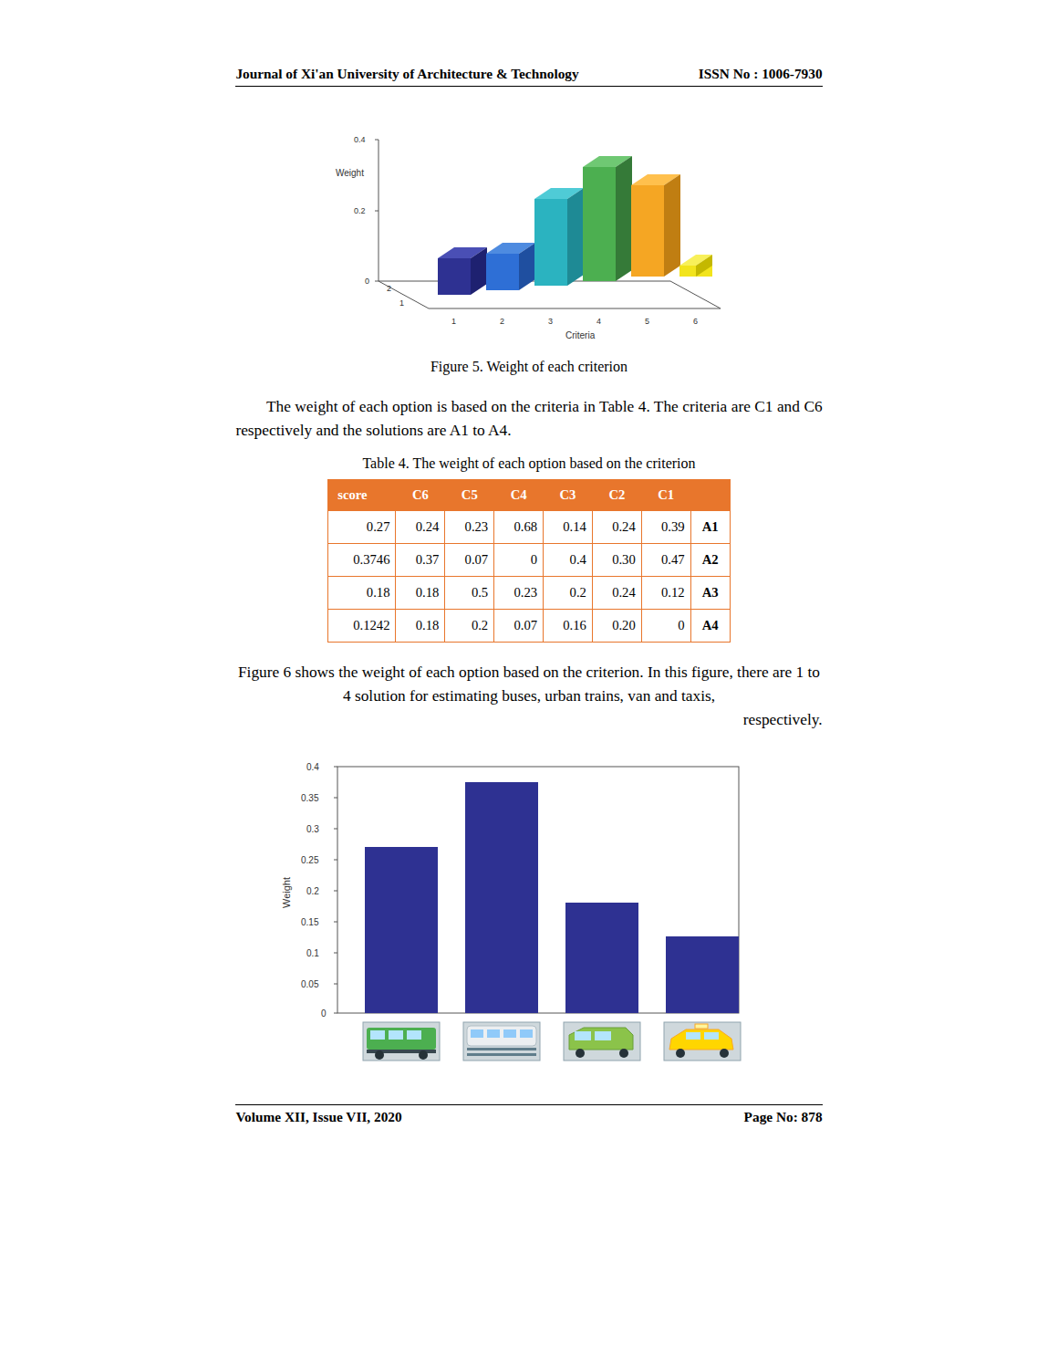Journal of Xi'an University of Architecture & Technology
ISSN No : 1006-7930
0.4 0.2 0 Weight 1 2 3 4 5 6 Criteria 1 2
Figure 5. Weight of each criterion
The weight of each option is based on the criteria in Table 4. The criteria are C1 and C6 respectively and the solutions are A1 to A4.
Table 4. The weight of each option based on the criterion
| score | C6 | C5 | C4 | C3 | C2 | C1 | |
| --- | --- | --- | --- | --- | --- | --- | --- |
| 0.27 | 0.24 | 0.23 | 0.68 | 0.14 | 0.24 | 0.39 | A1 |
| 0.3746 | 0.37 | 0.07 | 0 | 0.4 | 0.30 | 0.47 | A2 |
| 0.18 | 0.18 | 0.5 | 0.23 | 0.2 | 0.24 | 0.12 | A3 |
| 0.1242 | 0.18 | 0.2 | 0.07 | 0.16 | 0.20 | 0 | A4 |
Figure 6 shows the weight of each option based on the criterion. In this figure, there are 1 to 4 solution for estimating buses, urban trains, van and taxis, respectively.
0.4 0.35 0.3 0.25 0.2 0.15 0.1 0.05 0 Weight
Volume XII, Issue VII, 2020
Page No: 878